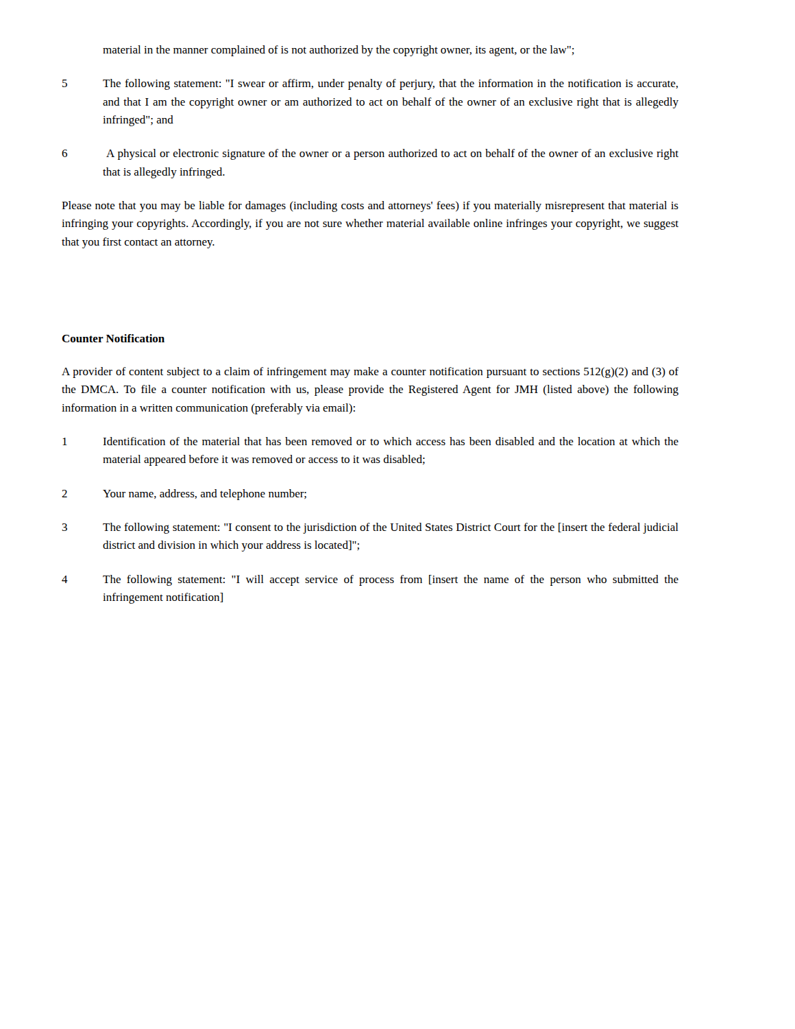material in the manner complained of is not authorized by the copyright owner, its agent, or the law";
5 The following statement: "I swear or affirm, under penalty of perjury, that the information in the notification is accurate, and that I am the copyright owner or am authorized to act on behalf of the owner of an exclusive right that is allegedly infringed"; and
6 A physical or electronic signature of the owner or a person authorized to act on behalf of the owner of an exclusive right that is allegedly infringed.
Please note that you may be liable for damages (including costs and attorneys' fees) if you materially misrepresent that material is infringing your copyrights. Accordingly, if you are not sure whether material available online infringes your copyright, we suggest that you first contact an attorney.
Counter Notification
A provider of content subject to a claim of infringement may make a counter notification pursuant to sections 512(g)(2) and (3) of the DMCA. To file a counter notification with us, please provide the Registered Agent for JMH (listed above) the following information in a written communication (preferably via email):
1 Identification of the material that has been removed or to which access has been disabled and the location at which the material appeared before it was removed or access to it was disabled;
2 Your name, address, and telephone number;
3 The following statement: "I consent to the jurisdiction of the United States District Court for the [insert the federal judicial district and division in which your address is located]";
4 The following statement: "I will accept service of process from [insert the name of the person who submitted the infringement notification]